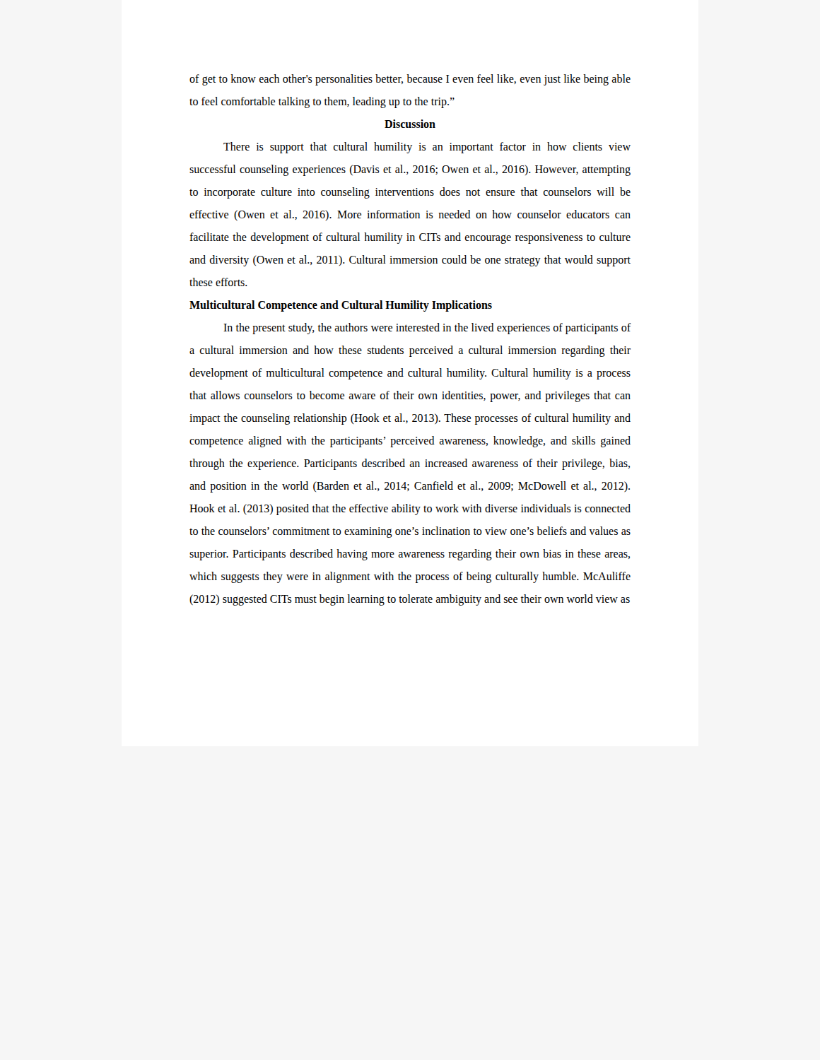of get to know each other's personalities better, because I even feel like, even just like being able to feel comfortable talking to them, leading up to the trip.”
Discussion
There is support that cultural humility is an important factor in how clients view successful counseling experiences (Davis et al., 2016; Owen et al., 2016). However, attempting to incorporate culture into counseling interventions does not ensure that counselors will be effective (Owen et al., 2016). More information is needed on how counselor educators can facilitate the development of cultural humility in CITs and encourage responsiveness to culture and diversity (Owen et al., 2011). Cultural immersion could be one strategy that would support these efforts.
Multicultural Competence and Cultural Humility Implications
In the present study, the authors were interested in the lived experiences of participants of a cultural immersion and how these students perceived a cultural immersion regarding their development of multicultural competence and cultural humility. Cultural humility is a process that allows counselors to become aware of their own identities, power, and privileges that can impact the counseling relationship (Hook et al., 2013). These processes of cultural humility and competence aligned with the participants’ perceived awareness, knowledge, and skills gained through the experience. Participants described an increased awareness of their privilege, bias, and position in the world (Barden et al., 2014; Canfield et al., 2009; McDowell et al., 2012). Hook et al. (2013) posited that the effective ability to work with diverse individuals is connected to the counselors’ commitment to examining one’s inclination to view one’s beliefs and values as superior. Participants described having more awareness regarding their own bias in these areas, which suggests they were in alignment with the process of being culturally humble. McAuliffe (2012) suggested CITs must begin learning to tolerate ambiguity and see their own world view as